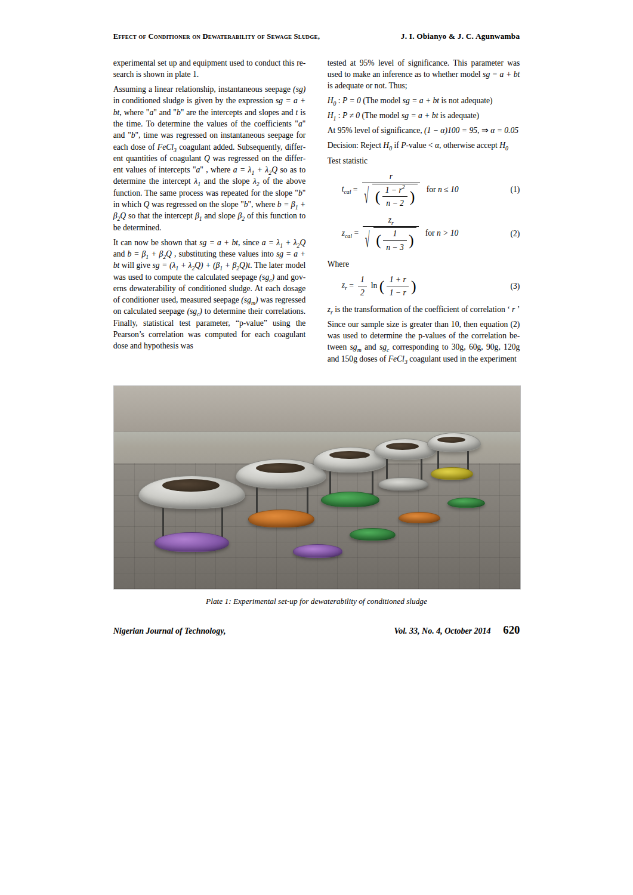Effect of Conditioner on Dewaterability of Sewage Sludge,
J. I. Obianyo & J. C. Agunwamba
experimental set up and equipment used to conduct this research is shown in plate 1.
Assuming a linear relationship, instantaneous seepage (sg) in conditioned sludge is given by the expression sg = a + bt, where "a" and "b" are the intercepts and slopes and t is the time. To determine the values of the coefficients "a" and "b", time was regressed on instantaneous seepage for each dose of FeCl3 coagulant added. Subsequently, different quantities of coagulant Q was regressed on the different values of intercepts "a" , where a = λ1 + λ2Q so as to determine the intercept λ1 and the slope λ2 of the above function. The same process was repeated for the slope "b" in which Q was regressed on the slope "b", where b = β1 + β2Q so that the intercept β1 and slope β2 of this function to be determined.
It can now be shown that sg = a + bt, since a = λ1 + λ2Q and b = β1 + β2Q , substituting these values into sg = a + bt will give sg = (λ1 + λ2Q) + (β1 + β2Q)t. The later model was used to compute the calculated seepage (sgc) and governs dewaterability of conditioned sludge. At each dosage of conditioner used, measured seepage (sgm) was regressed on calculated seepage (sgc) to determine their correlations. Finally, statistical test parameter, “p-value” using the Pearson’s correlation was computed for each coagulant dose and hypothesis was
tested at 95% level of significance. This parameter was used to make an inference as to whether model sg = a + bt is adequate or not. Thus;
H0 : P = 0 (The model sg = a + bt is not adequate)
H1 : P ≠ 0 (The model sg = a + bt is adequate)
At 95% level of significance, (1 − α)100 = 95, ⇒ α = 0.05
Decision: Reject H0 if P-value < α, otherwise accept H0
Test statistic
tcal = r ( 1 − r2 n − 2 ) for n ≤ 10
(1)
zcal = zr ( 1 n − 3 ) for n > 10
(2)
Where
zr = 1 2 ln ( 1 + r 1 − r )
(3)
zr is the transformation of the coefficient of correlation ‘ r ’
Since our sample size is greater than 10, then equation (2) was used to determine the p-values of the correlation between sgm and sgc corresponding to 30g, 60g, 90g, 120g and 150g doses of FeCl3 coagulant used in the experiment
Plate 1: Experimental set-up for dewaterability of conditioned sludge
Nigerian Journal of Technology,
Vol. 33, No. 4, October 2014 620